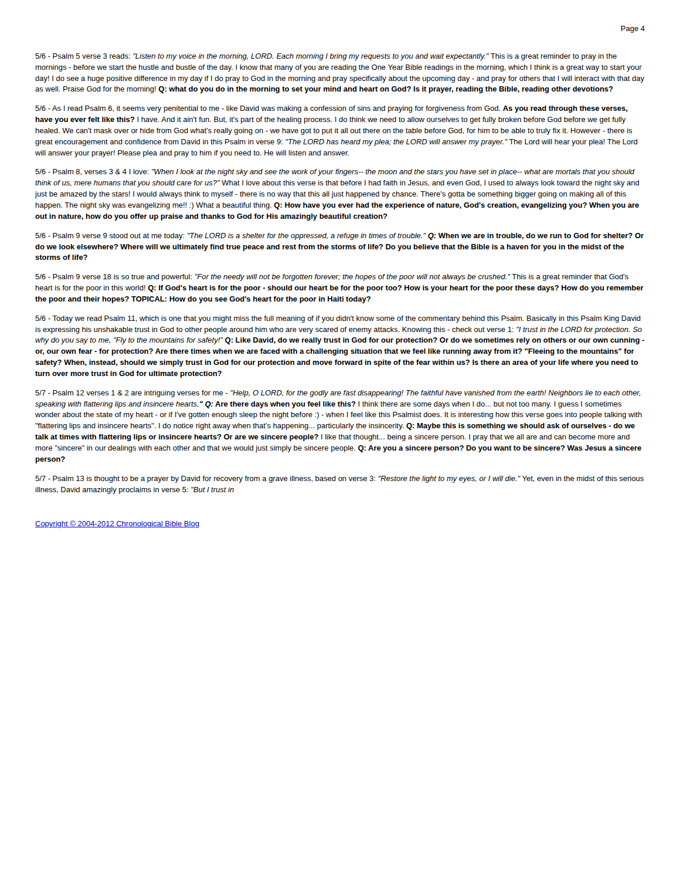Page 4
5/6 - Psalm 5 verse 3 reads: "Listen to my voice in the morning, LORD. Each morning I bring my requests to you and wait expectantly." This is a great reminder to pray in the mornings - before we start the hustle and bustle of the day. I know that many of you are reading the One Year Bible readings in the morning, which I think is a great way to start your day! I do see a huge positive difference in my day if I do pray to God in the morning and pray specifically about the upcoming day - and pray for others that I will interact with that day as well. Praise God for the morning! Q: what do you do in the morning to set your mind and heart on God? Is it prayer, reading the Bible, reading other devotions?
5/6 - As I read Psalm 6, it seems very penitential to me - like David was making a confession of sins and praying for forgiveness from God. As you read through these verses, have you ever felt like this? I have. And it ain't fun. But, it's part of the healing process. I do think we need to allow ourselves to get fully broken before God before we get fully healed. We can't mask over or hide from God what's really going on - we have got to put it all out there on the table before God, for him to be able to truly fix it. However - there is great encouragement and confidence from David in this Psalm in verse 9: "The LORD has heard my plea; the LORD will answer my prayer." The Lord will hear your plea! The Lord will answer your prayer! Please plea and pray to him if you need to. He will listen and answer.
5/6 - Psalm 8, verses 3 & 4 I love: "When I look at the night sky and see the work of your fingers-- the moon and the stars you have set in place-- what are mortals that you should think of us, mere humans that you should care for us?" What I love about this verse is that before I had faith in Jesus, and even God, I used to always look toward the night sky and just be amazed by the stars! I would always think to myself - there is no way that this all just happened by chance. There's gotta be something bigger going on making all of this happen. The night sky was evangelizing me!! :) What a beautiful thing. Q: How have you ever had the experience of nature, God's creation, evangelizing you? When you are out in nature, how do you offer up praise and thanks to God for His amazingly beautiful creation?
5/6 - Psalm 9 verse 9 stood out at me today: "The LORD is a shelter for the oppressed, a refuge in times of trouble." Q: When we are in trouble, do we run to God for shelter? Or do we look elsewhere? Where will we ultimately find true peace and rest from the storms of life? Do you believe that the Bible is a haven for you in the midst of the storms of life?
5/6 - Psalm 9 verse 18 is so true and powerful: "For the needy will not be forgotten forever; the hopes of the poor will not always be crushed." This is a great reminder that God's heart is for the poor in this world! Q: If God's heart is for the poor - should our heart be for the poor too? How is your heart for the poor these days? How do you remember the poor and their hopes? TOPICAL: How do you see God's heart for the poor in Haiti today?
5/6 - Today we read Psalm 11, which is one that you might miss the full meaning of if you didn't know some of the commentary behind this Psalm. Basically in this Psalm King David is expressing his unshakable trust in God to other people around him who are very scared of enemy attacks. Knowing this - check out verse 1: "I trust in the LORD for protection. So why do you say to me, "Fly to the mountains for safety!" Q: Like David, do we really trust in God for our protection? Or do we sometimes rely on others or our own cunning - or, our own fear - for protection? Are there times when we are faced with a challenging situation that we feel like running away from it? "Fleeing to the mountains" for safety? When, instead, should we simply trust in God for our protection and move forward in spite of the fear within us? Is there an area of your life where you need to turn over more trust in God for ultimate protection?
5/7 - Psalm 12 verses 1 & 2 are intriguing verses for me - "Help, O LORD, for the godly are fast disappearing! The faithful have vanished from the earth! Neighbors lie to each other, speaking with flattering lips and insincere hearts." Q: Are there days when you feel like this? I think there are some days when I do... but not too many. I guess I sometimes wonder about the state of my heart - or if I've gotten enough sleep the night before :) - when I feel like this Psalmist does. It is interesting how this verse goes into people talking with "flattering lips and insincere hearts". I do notice right away when that's happening... particularly the insincerity. Q: Maybe this is something we should ask of ourselves - do we talk at times with flattering lips or insincere hearts? Or are we sincere people? I like that thought... being a sincere person. I pray that we all are and can become more and more "sincere" in our dealings with each other and that we would just simply be sincere people. Q: Are you a sincere person? Do you want to be sincere? Was Jesus a sincere person?
5/7 - Psalm 13 is thought to be a prayer by David for recovery from a grave illness, based on verse 3: "Restore the light to my eyes, or I will die." Yet, even in the midst of this serious illness, David amazingly proclaims in verse 5: "But I trust in
Copyright © 2004-2012 Chronological Bible Blog